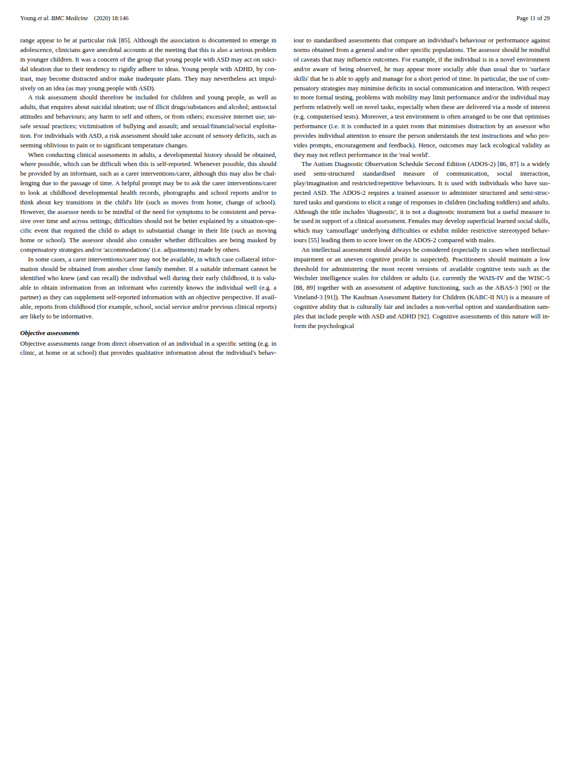Young et al. BMC Medicine (2020) 18:146
Page 11 of 29
range appear to be at particular risk [85]. Although the association is documented to emerge in adolescence, clinicians gave anecdotal accounts at the meeting that this is also a serious problem in younger children. It was a concern of the group that young people with ASD may act on suicidal ideation due to their tendency to rigidly adhere to ideas. Young people with ADHD, by contrast, may become distracted and/or make inadequate plans. They may nevertheless act impulsively on an idea (as may young people with ASD).
A risk assessment should therefore be included for children and young people, as well as adults, that enquires about suicidal ideation; use of illicit drugs/substances and alcohol; antisocial attitudes and behaviours; any harm to self and others, or from others; excessive internet use; unsafe sexual practices; victimisation of bullying and assault; and sexual/financial/social exploitation. For individuals with ASD, a risk assessment should take account of sensory deficits, such as seeming oblivious to pain or to significant temperature changes.
When conducting clinical assessments in adults, a developmental history should be obtained, where possible, which can be difficult when this is self-reported. Whenever possible, this should be provided by an informant, such as a carer interventions/carer, although this may also be challenging due to the passage of time. A helpful prompt may be to ask the carer interventions/carer to look at childhood developmental health records, photographs and school reports and/or to think about key transitions in the child's life (such as moves from home, change of school). However, the assessor needs to be mindful of the need for symptoms to be consistent and pervasive over time and across settings; difficulties should not be better explained by a situation-specific event that required the child to adapt to substantial change in their life (such as moving home or school). The assessor should also consider whether difficulties are being masked by compensatory strategies and/or 'accommodations' (i.e. adjustments) made by others.
In some cases, a carer interventions/carer may not be available, in which case collateral information should be obtained from another close family member. If a suitable informant cannot be identified who knew (and can recall) the individual well during their early childhood, it is valuable to obtain information from an informant who currently knows the individual well (e.g. a partner) as they can supplement self-reported information with an objective perspective. If available, reports from childhood (for example, school, social service and/or previous clinical reports) are likely to be informative.
Objective assessments
Objective assessments range from direct observation of an individual in a specific setting (e.g. in clinic, at home or at school) that provides qualitative information about the individual's behaviour to standardised assessments that compare an individual's behaviour or performance against norms obtained from a general and/or other specific populations. The assessor should be mindful of caveats that may influence outcomes. For example, if the individual is in a novel environment and/or aware of being observed, he may appear more socially able than usual due to 'surface skills' that he is able to apply and manage for a short period of time. In particular, the use of compensatory strategies may minimise deficits in social communication and interaction. With respect to more formal testing, problems with mobility may limit performance and/or the individual may perform relatively well on novel tasks, especially when these are delivered via a mode of interest (e.g. computerised tests). Moreover, a test environment is often arranged to be one that optimises performance (i.e. it is conducted in a quiet room that minimises distraction by an assessor who provides individual attention to ensure the person understands the test instructions and who provides prompts, encouragement and feedback). Hence, outcomes may lack ecological validity as they may not reflect performance in the 'real world'.
The Autism Diagnostic Observation Schedule Second Edition (ADOS-2) [86, 87] is a widely used semi-structured standardised measure of communication, social interaction, play/imagination and restricted/repetitive behaviours. It is used with individuals who have suspected ASD. The ADOS-2 requires a trained assessor to administer structured and semi-structured tasks and questions to elicit a range of responses in children (including toddlers) and adults. Although the title includes 'diagnostic', it is not a diagnostic instrument but a useful measure to be used in support of a clinical assessment. Females may develop superficial learned social skills, which may 'camouflage' underlying difficulties or exhibit milder restrictive stereotyped behaviours [55] leading them to score lower on the ADOS-2 compared with males.
An intellectual assessment should always be considered (especially in cases when intellectual impairment or an uneven cognitive profile is suspected). Practitioners should maintain a low threshold for administering the most recent versions of available cognitive tests such as the Wechsler intelligence scales for children or adults (i.e. currently the WAIS-IV and the WISC-5 [88, 89] together with an assessment of adaptive functioning, such as the ABAS-3 [90] or the Vineland-3 [91]). The Kaufman Assessment Battery for Children (KABC-II NU) is a measure of cognitive ability that is culturally fair and includes a non-verbal option and standardisation samples that include people with ASD and ADHD [92]. Cognitive assessments of this nature will inform the psychological